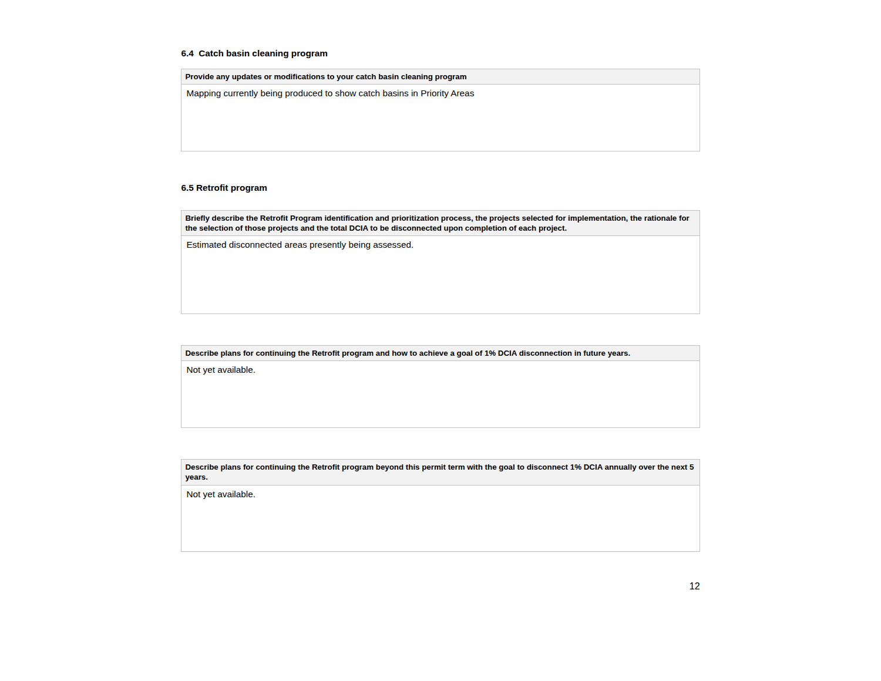6.4 Catch basin cleaning program
| Provide any updates or modifications to your catch basin cleaning program |
| --- |
| Mapping currently being produced to show catch basins in Priority Areas |
6.5 Retrofit program
| Briefly describe the Retrofit Program identification and prioritization process, the projects selected for implementation, the rationale for the selection of those projects and the total DCIA to be disconnected upon completion of each project. |
| --- |
| Estimated disconnected areas presently being assessed. |
| Describe plans for continuing the Retrofit program and how to achieve a goal of 1% DCIA disconnection in future years. |
| --- |
| Not yet available. |
| Describe plans for continuing the Retrofit program beyond this permit term with the goal to disconnect 1% DCIA annually over the next 5 years. |
| --- |
| Not yet available. |
12